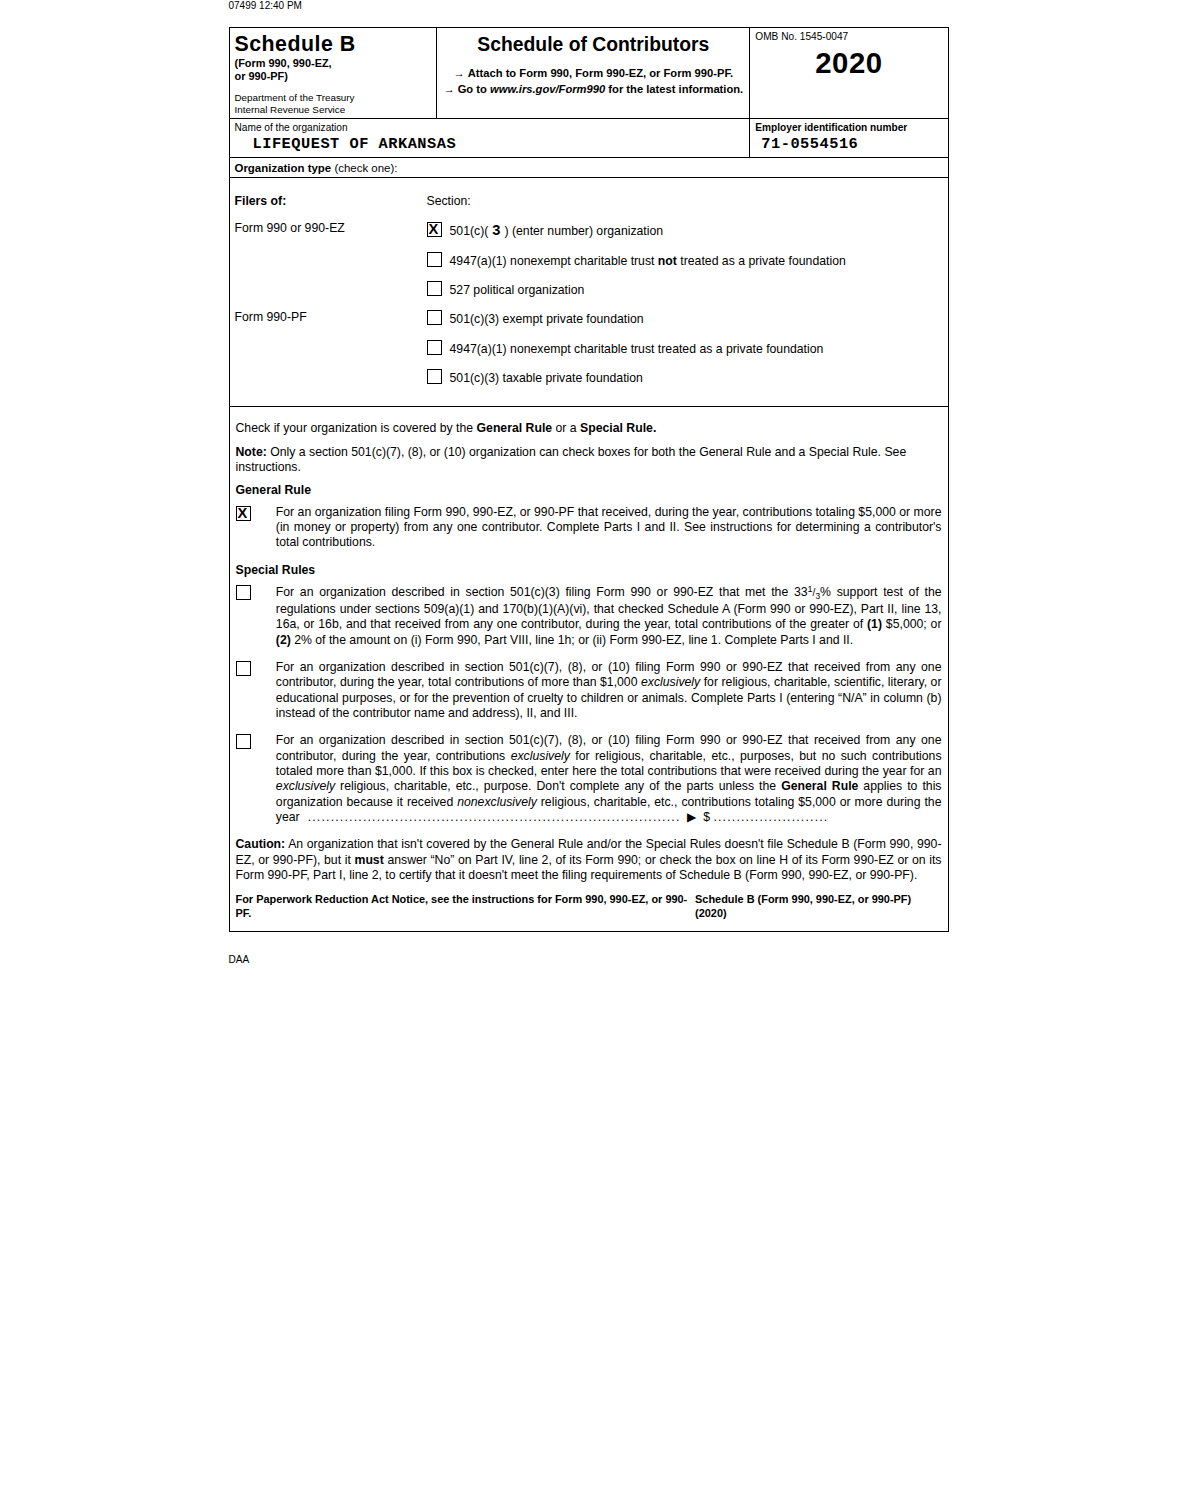07499 12:40 PM
| Schedule B (Form 990, 990-EZ, or 990-PF) Department of the Treasury Internal Revenue Service | Schedule of Contributors → Attach to Form 990, Form 990-EZ, or Form 990-PF. → Go to www.irs.gov/Form990 for the latest information. | OMB No. 1545-0047 2020 |
| Name of the organization LIFEQUEST OF ARKANSAS | Employer identification number 71-0554516 |
Organization type (check one):
| Filers of: | Section: |
| Form 990 or 990-EZ | 501(c)( 3 ) (enter number) organization |
| | 4947(a)(1) nonexempt charitable trust not treated as a private foundation |
| | 527 political organization |
| Form 990-PF | 501(c)(3) exempt private foundation |
| | 4947(a)(1) nonexempt charitable trust treated as a private foundation |
| | 501(c)(3) taxable private foundation |
Check if your organization is covered by the General Rule or a Special Rule.
Note: Only a section 501(c)(7), (8), or (10) organization can check boxes for both the General Rule and a Special Rule. See instructions.
General Rule
For an organization filing Form 990, 990-EZ, or 990-PF that received, during the year, contributions totaling $5,000 or more (in money or property) from any one contributor. Complete Parts I and II. See instructions for determining a contributor's total contributions.
Special Rules
For an organization described in section 501(c)(3) filing Form 990 or 990-EZ that met the 331/3% support test of the regulations under sections 509(a)(1) and 170(b)(1)(A)(vi), that checked Schedule A (Form 990 or 990-EZ), Part II, line 13, 16a, or 16b, and that received from any one contributor, during the year, total contributions of the greater of (1) $5,000; or (2) 2% of the amount on (i) Form 990, Part VIII, line 1h; or (ii) Form 990-EZ, line 1. Complete Parts I and II.
For an organization described in section 501(c)(7), (8), or (10) filing Form 990 or 990-EZ that received from any one contributor, during the year, total contributions of more than $1,000 exclusively for religious, charitable, scientific, literary, or educational purposes, or for the prevention of cruelty to children or animals. Complete Parts I (entering “N/A” in column (b) instead of the contributor name and address), II, and III.
For an organization described in section 501(c)(7), (8), or (10) filing Form 990 or 990-EZ that received from any one contributor, during the year, contributions exclusively for religious, charitable, etc., purposes, but no such contributions totaled more than $1,000. If this box is checked, enter here the total contributions that were received during the year for an exclusively religious, charitable, etc., purpose. Don't complete any of the parts unless the General Rule applies to this organization because it received nonexclusively religious, charitable, etc., contributions totaling $5,000 or more during the year ................................................................................. ▶ $ .........................
Caution: An organization that isn't covered by the General Rule and/or the Special Rules doesn't file Schedule B (Form 990, 990-EZ, or 990-PF), but it must answer “No” on Part IV, line 2, of its Form 990; or check the box on line H of its Form 990-EZ or on its Form 990-PF, Part I, line 2, to certify that it doesn't meet the filing requirements of Schedule B (Form 990, 990-EZ, or 990-PF).
For Paperwork Reduction Act Notice, see the instructions for Form 990, 990-EZ, or 990-PF.
Schedule B (Form 990, 990-EZ, or 990-PF) (2020)
DAA